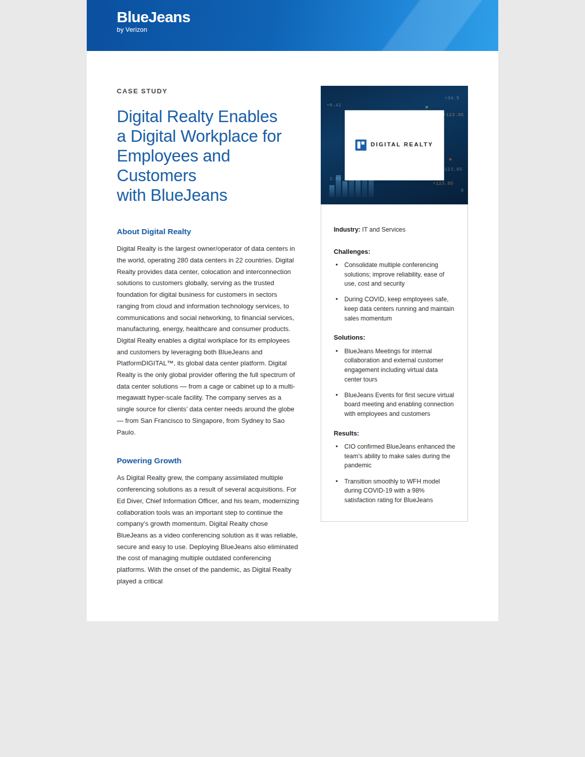BlueJeans
by Verizon
Case Study
Digital Realty Enables
a Digital Workplace for
Employees and Customers
with BlueJeans
About Digital Realty
Digital Realty is the largest owner/operator of data centers in the world, operating 280 data centers in 22 countries. Digital Realty provides data center, colocation and interconnection solutions to customers globally, serving as the trusted foundation for digital business for customers in sectors ranging from cloud and information technology services, to communications and social networking, to financial services, manufacturing, energy, healthcare and consumer products. Digital Realty enables a digital workplace for its employees and customers by leveraging both BlueJeans and PlatformDIGITAL™, its global data center platform. Digital Realty is the only global provider offering the full spectrum of data center solutions — from a cage or cabinet up to a multi-megawatt hyper-scale facility. The company serves as a single source for clients’ data center needs around the globe — from San Francisco to Singapore, from Sydney to Sao Paulo.
Powering Growth
As Digital Realty grew, the company assimilated multiple conferencing solutions as a result of several acquisitions. For Ed Diver, Chief Information Officer, and his team, modernizing collaboration tools was an important step to continue the company’s growth momentum. Digital Realty chose BlueJeans as a video conferencing solution as it was reliable, secure and easy to use. Deploying BlueJeans also eliminated the cost of managing multiple outdated conferencing platforms. With the onset of the pandemic, as Digital Realty played a critical
+0.42 +34.5 +123.85 +123.85 +123.85 0 3.85
DIGITAL REALTY
Industry: IT and Services
Challenges:
Consolidate multiple conferencing solutions; improve reliability, ease of use, cost and security
During COVID, keep employees safe, keep data centers running and maintain sales momentum
Solutions:
BlueJeans Meetings for internal collaboration and external customer engagement including virtual data center tours
BlueJeans Events for first secure virtual board meeting and enabling connection with employees and customers
Results:
CIO confirmed BlueJeans enhanced the team’s ability to make sales during the pandemic
Transition smoothly to WFH model during COVID-19 with a 98% satisfaction rating for BlueJeans